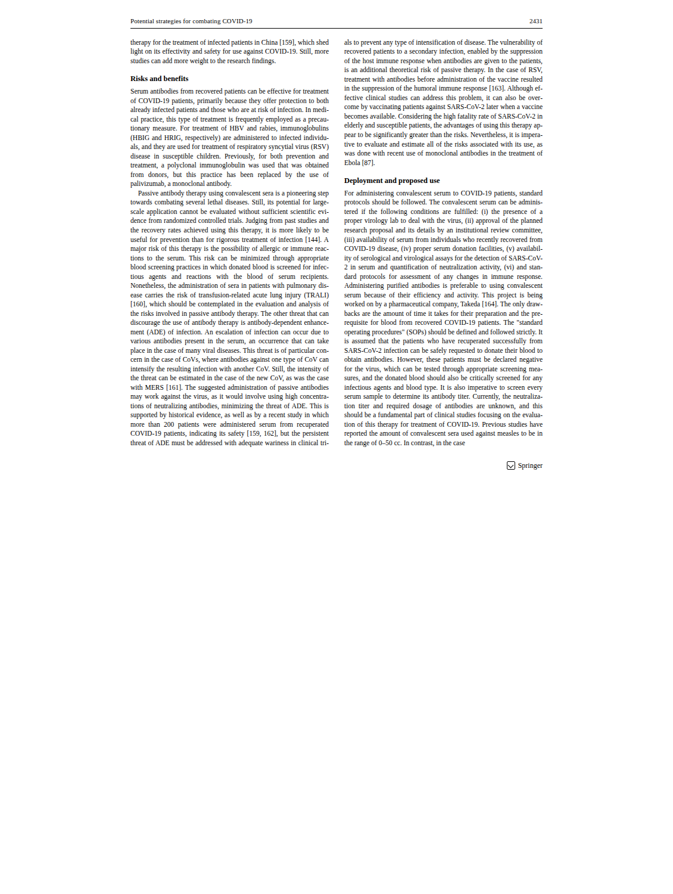Potential strategies for combating COVID-19
2431
therapy for the treatment of infected patients in China [159], which shed light on its effectivity and safety for use against COVID-19. Still, more studies can add more weight to the research findings.
Risks and benefits
Serum antibodies from recovered patients can be effective for treatment of COVID-19 patients, primarily because they offer protection to both already infected patients and those who are at risk of infection. In medical practice, this type of treatment is frequently employed as a precautionary measure. For treatment of HBV and rabies, immunoglobulins (HBIG and HRIG, respectively) are administered to infected individuals, and they are used for treatment of respiratory syncytial virus (RSV) disease in susceptible children. Previously, for both prevention and treatment, a polyclonal immunoglobulin was used that was obtained from donors, but this practice has been replaced by the use of palivizumab, a monoclonal antibody.
Passive antibody therapy using convalescent sera is a pioneering step towards combating several lethal diseases. Still, its potential for large-scale application cannot be evaluated without sufficient scientific evidence from randomized controlled trials. Judging from past studies and the recovery rates achieved using this therapy, it is more likely to be useful for prevention than for rigorous treatment of infection [144]. A major risk of this therapy is the possibility of allergic or immune reactions to the serum. This risk can be minimized through appropriate blood screening practices in which donated blood is screened for infectious agents and reactions with the blood of serum recipients. Nonetheless, the administration of sera in patients with pulmonary disease carries the risk of transfusion-related acute lung injury (TRALI) [160], which should be contemplated in the evaluation and analysis of the risks involved in passive antibody therapy. The other threat that can discourage the use of antibody therapy is antibody-dependent enhancement (ADE) of infection. An escalation of infection can occur due to various antibodies present in the serum, an occurrence that can take place in the case of many viral diseases. This threat is of particular concern in the case of CoVs, where antibodies against one type of CoV can intensify the resulting infection with another CoV. Still, the intensity of the threat can be estimated in the case of the new CoV, as was the case with MERS [161]. The suggested administration of passive antibodies may work against the virus, as it would involve using high concentrations of neutralizing antibodies, minimizing the threat of ADE. This is supported by historical evidence, as well as by a recent study in which more than 200 patients were administered serum from recuperated COVID-19 patients, indicating its safety [159, 162], but the persistent threat of ADE must be addressed with adequate wariness in clinical trials to prevent any type of intensification of disease. The vulnerability of recovered patients to a secondary infection, enabled by the suppression of the host immune response when antibodies are given to the patients, is an additional theoretical risk of passive therapy. In the case of RSV, treatment with antibodies before administration of the vaccine resulted in the suppression of the humoral immune response [163]. Although effective clinical studies can address this problem, it can also be overcome by vaccinating patients against SARS-CoV-2 later when a vaccine becomes available. Considering the high fatality rate of SARS-CoV-2 in elderly and susceptible patients, the advantages of using this therapy appear to be significantly greater than the risks. Nevertheless, it is imperative to evaluate and estimate all of the risks associated with its use, as was done with recent use of monoclonal antibodies in the treatment of Ebola [87].
Deployment and proposed use
For administering convalescent serum to COVID-19 patients, standard protocols should be followed. The convalescent serum can be administered if the following conditions are fulfilled: (i) the presence of a proper virology lab to deal with the virus, (ii) approval of the planned research proposal and its details by an institutional review committee, (iii) availability of serum from individuals who recently recovered from COVID-19 disease, (iv) proper serum donation facilities, (v) availability of serological and virological assays for the detection of SARS-CoV-2 in serum and quantification of neutralization activity, (vi) and standard protocols for assessment of any changes in immune response. Administering purified antibodies is preferable to using convalescent serum because of their efficiency and activity. This project is being worked on by a pharmaceutical company, Takeda [164]. The only drawbacks are the amount of time it takes for their preparation and the pre-requisite for blood from recovered COVID-19 patients. The "standard operating procedures" (SOPs) should be defined and followed strictly. It is assumed that the patients who have recuperated successfully from SARS-CoV-2 infection can be safely requested to donate their blood to obtain antibodies. However, these patients must be declared negative for the virus, which can be tested through appropriate screening measures, and the donated blood should also be critically screened for any infectious agents and blood type. It is also imperative to screen every serum sample to determine its antibody titer. Currently, the neutralization titer and required dosage of antibodies are unknown, and this should be a fundamental part of clinical studies focusing on the evaluation of this therapy for treatment of COVID-19. Previous studies have reported the amount of convalescent sera used against measles to be in the range of 0–50 cc. In contrast, in the case
Springer